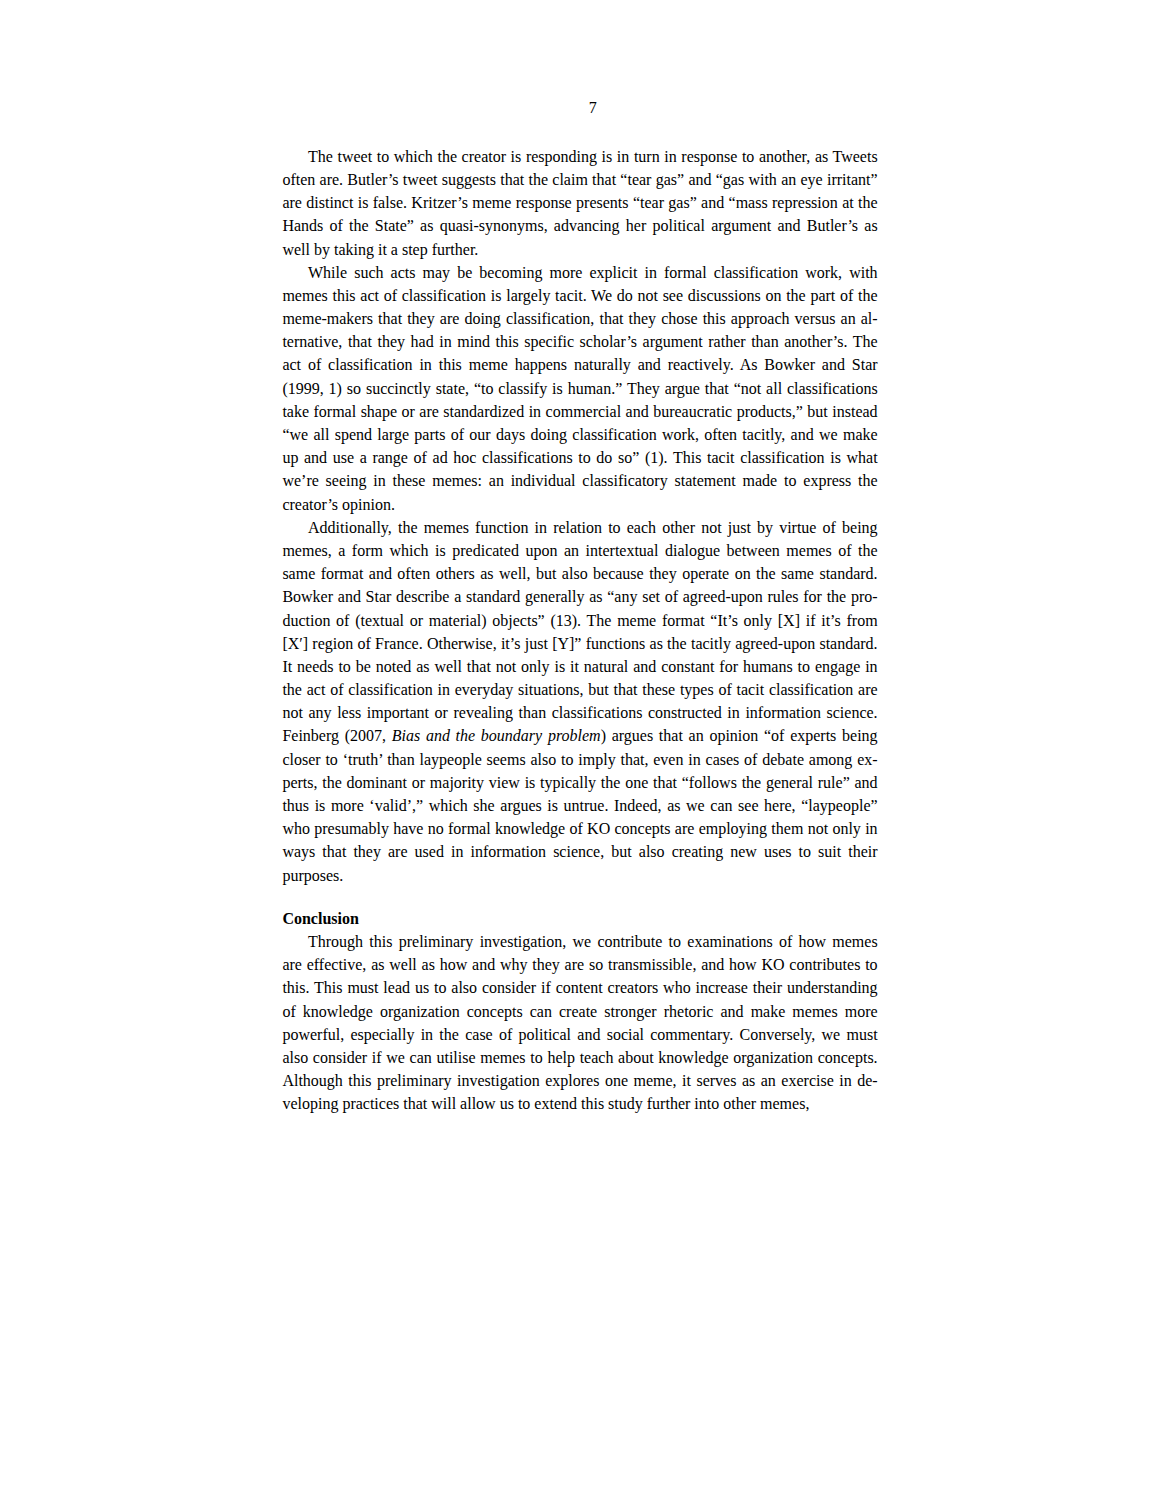7
The tweet to which the creator is responding is in turn in response to another, as Tweets often are. Butler’s tweet suggests that the claim that “tear gas” and “gas with an eye irritant” are distinct is false. Kritzer’s meme response presents “tear gas” and “mass repression at the Hands of the State” as quasi-synonyms, advancing her political argument and Butler’s as well by taking it a step further.
While such acts may be becoming more explicit in formal classification work, with memes this act of classification is largely tacit. We do not see discussions on the part of the meme-makers that they are doing classification, that they chose this approach versus an alternative, that they had in mind this specific scholar’s argument rather than another’s. The act of classification in this meme happens naturally and reactively. As Bowker and Star (1999, 1) so succinctly state, “to classify is human.” They argue that “not all classifications take formal shape or are standardized in commercial and bureaucratic products,” but instead “we all spend large parts of our days doing classification work, often tacitly, and we make up and use a range of ad hoc classifications to do so” (1). This tacit classification is what we’re seeing in these memes: an individual classificatory statement made to express the creator’s opinion.
Additionally, the memes function in relation to each other not just by virtue of being memes, a form which is predicated upon an intertextual dialogue between memes of the same format and often others as well, but also because they operate on the same standard. Bowker and Star describe a standard generally as “any set of agreed-upon rules for the production of (textual or material) objects” (13). The meme format “It’s only [X] if it’s from [X′] region of France. Otherwise, it’s just [Y]” functions as the tacitly agreed-upon standard. It needs to be noted as well that not only is it natural and constant for humans to engage in the act of classification in everyday situations, but that these types of tacit classification are not any less important or revealing than classifications constructed in information science. Feinberg (2007, Bias and the boundary problem) argues that an opinion “of experts being closer to ‘truth’ than laypeople seems also to imply that, even in cases of debate among experts, the dominant or majority view is typically the one that “follows the general rule” and thus is more ‘valid’,” which she argues is untrue. Indeed, as we can see here, “laypeople” who presumably have no formal knowledge of KO concepts are employing them not only in ways that they are used in information science, but also creating new uses to suit their purposes.
Conclusion
Through this preliminary investigation, we contribute to examinations of how memes are effective, as well as how and why they are so transmissible, and how KO contributes to this. This must lead us to also consider if content creators who increase their understanding of knowledge organization concepts can create stronger rhetoric and make memes more powerful, especially in the case of political and social commentary. Conversely, we must also consider if we can utilise memes to help teach about knowledge organization concepts. Although this preliminary investigation explores one meme, it serves as an exercise in developing practices that will allow us to extend this study further into other memes,